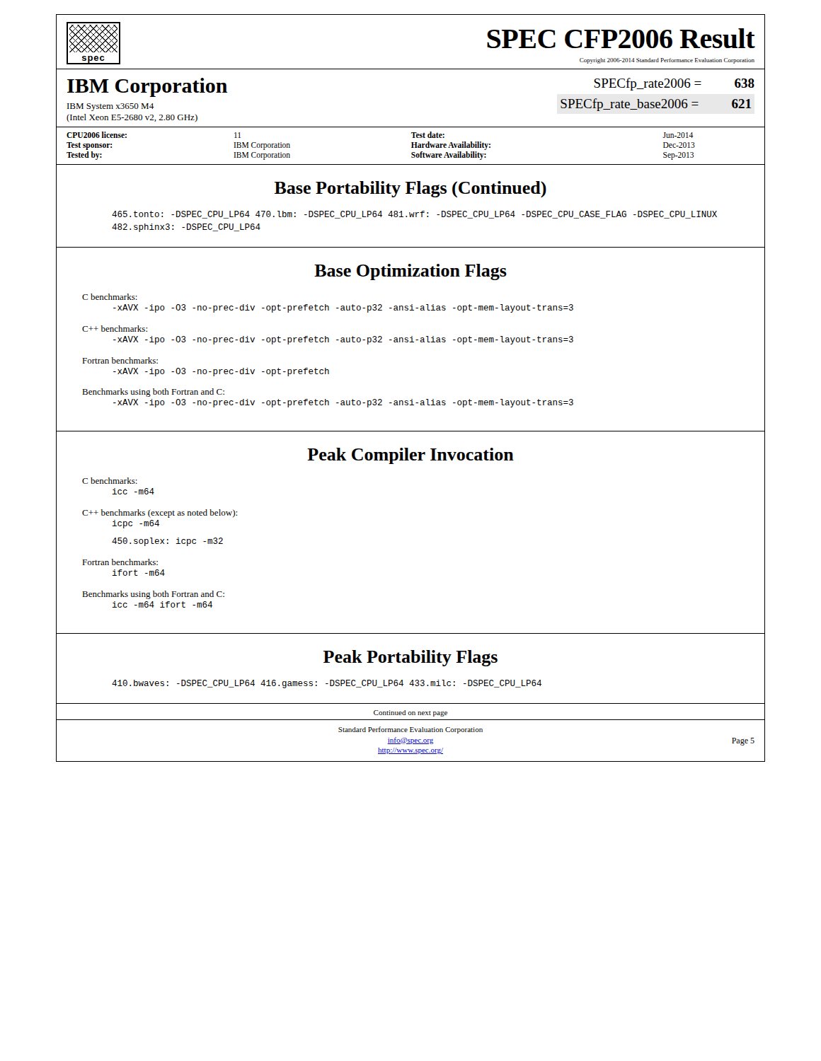spec
SPEC CFP2006 Result
Copyright 2006-2014 Standard Performance Evaluation Corporation
IBM Corporation
IBM System x3650 M4
(Intel Xeon E5-2680 v2, 2.80 GHz)
SPECfp_rate2006 = 638
SPECfp_rate_base2006 = 621
| CPU2006 license: | 11 | Test date: | Jun-2014 |
| Test sponsor: | IBM Corporation | Hardware Availability: | Dec-2013 |
| Tested by: | IBM Corporation | Software Availability: | Sep-2013 |
Base Portability Flags (Continued)
465.tonto: -DSPEC_CPU_LP64 470.lbm: -DSPEC_CPU_LP64 481.wrf: -DSPEC_CPU_LP64 -DSPEC_CPU_CASE_FLAG -DSPEC_CPU_LINUX 482.sphinx3: -DSPEC_CPU_LP64
Base Optimization Flags
C benchmarks:
-xAVX -ipo -O3 -no-prec-div -opt-prefetch -auto-p32 -ansi-alias -opt-mem-layout-trans=3
C++ benchmarks:
-xAVX -ipo -O3 -no-prec-div -opt-prefetch -auto-p32 -ansi-alias -opt-mem-layout-trans=3
Fortran benchmarks:
-xAVX -ipo -O3 -no-prec-div -opt-prefetch
Benchmarks using both Fortran and C:
-xAVX -ipo -O3 -no-prec-div -opt-prefetch -auto-p32 -ansi-alias -opt-mem-layout-trans=3
Peak Compiler Invocation
C benchmarks:
icc -m64
C++ benchmarks (except as noted below):
icpc -m64
450.soplex: icpc -m32
Fortran benchmarks:
ifort -m64
Benchmarks using both Fortran and C:
icc -m64 ifort -m64
Peak Portability Flags
410.bwaves: -DSPEC_CPU_LP64 416.gamess: -DSPEC_CPU_LP64 433.milc: -DSPEC_CPU_LP64
Continued on next page
Standard Performance Evaluation Corporation
info@spec.org
http://www.spec.org/
Page 5